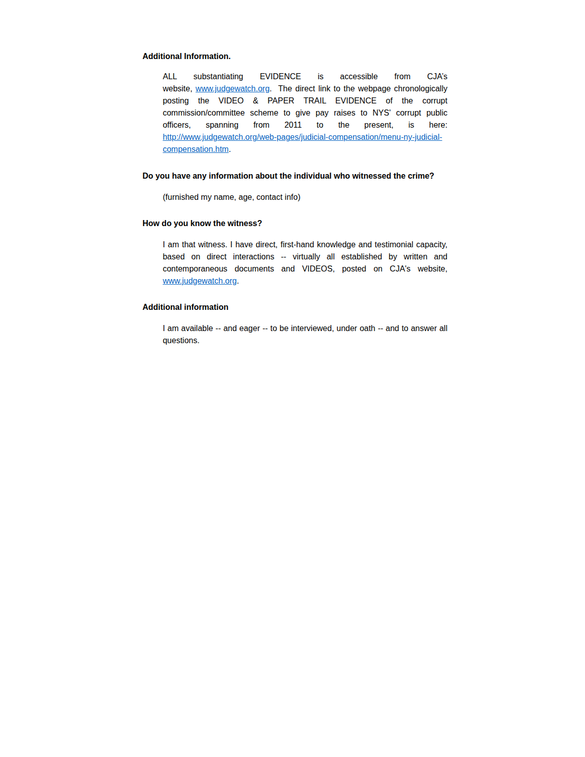Additional Information.
ALL substantiating EVIDENCE is accessible from CJA’s website, www.judgewatch.org. The direct link to the webpage chronologically posting the VIDEO & PAPER TRAIL EVIDENCE of the corrupt commission/committee scheme to give pay raises to NYS' corrupt public officers, spanning from 2011 to the present, is here: http://www.judgewatch.org/web-pages/judicial-compensation/menu-ny-judicial-compensation.htm.
Do you have any information about the individual who witnessed the crime?
(furnished my name, age, contact info)
How do you know the witness?
I am that witness. I have direct, first-hand knowledge and testimonial capacity, based on direct interactions -- virtually all established by written and contemporaneous documents and VIDEOS, posted on CJA's website, www.judgewatch.org.
Additional information
I am available -- and eager -- to be interviewed, under oath -- and to answer all questions.